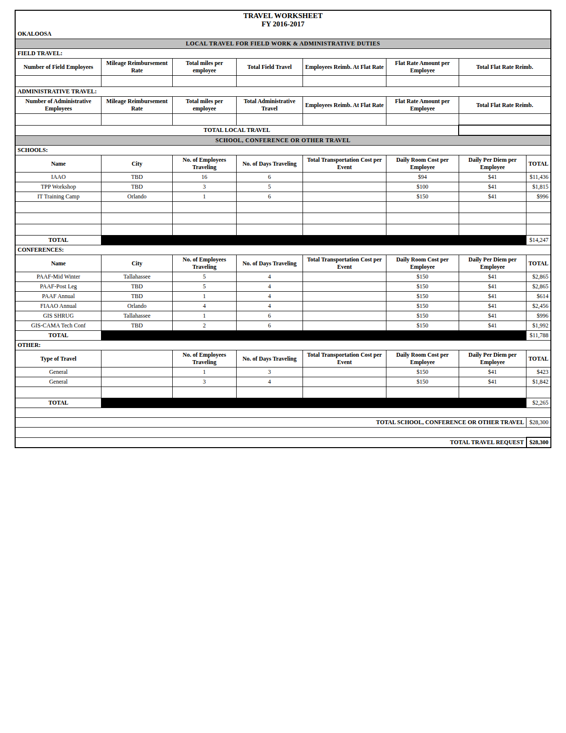| TRAVEL WORKSHEET FY 2016-2017 |
| OKALOOSA |
| LOCAL TRAVEL FOR FIELD WORK & ADMINISTRATIVE DUTIES |
| FIELD TRAVEL: |
| Number of Field Employees | Mileage Reimbursement Rate | Total miles per employee | Total Field Travel | Employees Reimb. At Flat Rate | Flat Rate Amount per Employee | Total Flat Rate Reimb. |
| ADMINISTRATIVE TRAVEL: |
| Number of Administrative Employees | Mileage Reimbursement Rate | Total miles per employee | Total Administrative Travel | Employees Reimb. At Flat Rate | Flat Rate Amount per Employee | Total Flat Rate Reimb. |
| TOTAL LOCAL TRAVEL | |
| SCHOOL, CONFERENCE OR OTHER TRAVEL |
| SCHOOLS: |
| Name | City | No. of Employees Traveling | No. of Days Traveling | Total Transportation Cost per Event | Daily Room Cost per Employee | Daily Per Diem per Employee | TOTAL |
| IAAO | TBD | 16 | 6 | | $94 | $41 | $11,436 |
| TPP Workshop | TBD | 3 | 5 | | $100 | $41 | $1,815 |
| IT Training Camp | Orlando | 1 | 6 | | $150 | $41 | $996 |
| TOTAL | | $14,247 |
| CONFERENCES: |
| Name | City | No. of Employees Traveling | No. of Days Traveling | Total Transportation Cost per Event | Daily Room Cost per Employee | Daily Per Diem per Employee | TOTAL |
| PAAF-Mid Winter | Tallahassee | 5 | 4 | | $150 | $41 | $2,865 |
| PAAF-Post Leg | TBD | 5 | 4 | | $150 | $41 | $2,865 |
| PAAF Annual | TBD | 1 | 4 | | $150 | $41 | $614 |
| FIAAO Annual | Orlando | 4 | 4 | | $150 | $41 | $2,456 |
| GIS SHRUG | Tallahassee | 1 | 6 | | $150 | $41 | $996 |
| GIS-CAMA Tech Conf | TBD | 2 | 6 | | $150 | $41 | $1,992 |
| TOTAL | | $11,788 |
| OTHER: |
| Type of Travel | | No. of Employees Traveling | No. of Days Traveling | Total Transportation Cost per Event | Daily Room Cost per Employee | Daily Per Diem per Employee | TOTAL |
| General | | 1 | 3 | | $150 | $41 | $423 |
| General | | 3 | 4 | | $150 | $41 | $1,842 |
| TOTAL | | $2,265 |
| TOTAL SCHOOL, CONFERENCE OR OTHER TRAVEL | $28,300 |
| TOTAL TRAVEL REQUEST | $28,300 |